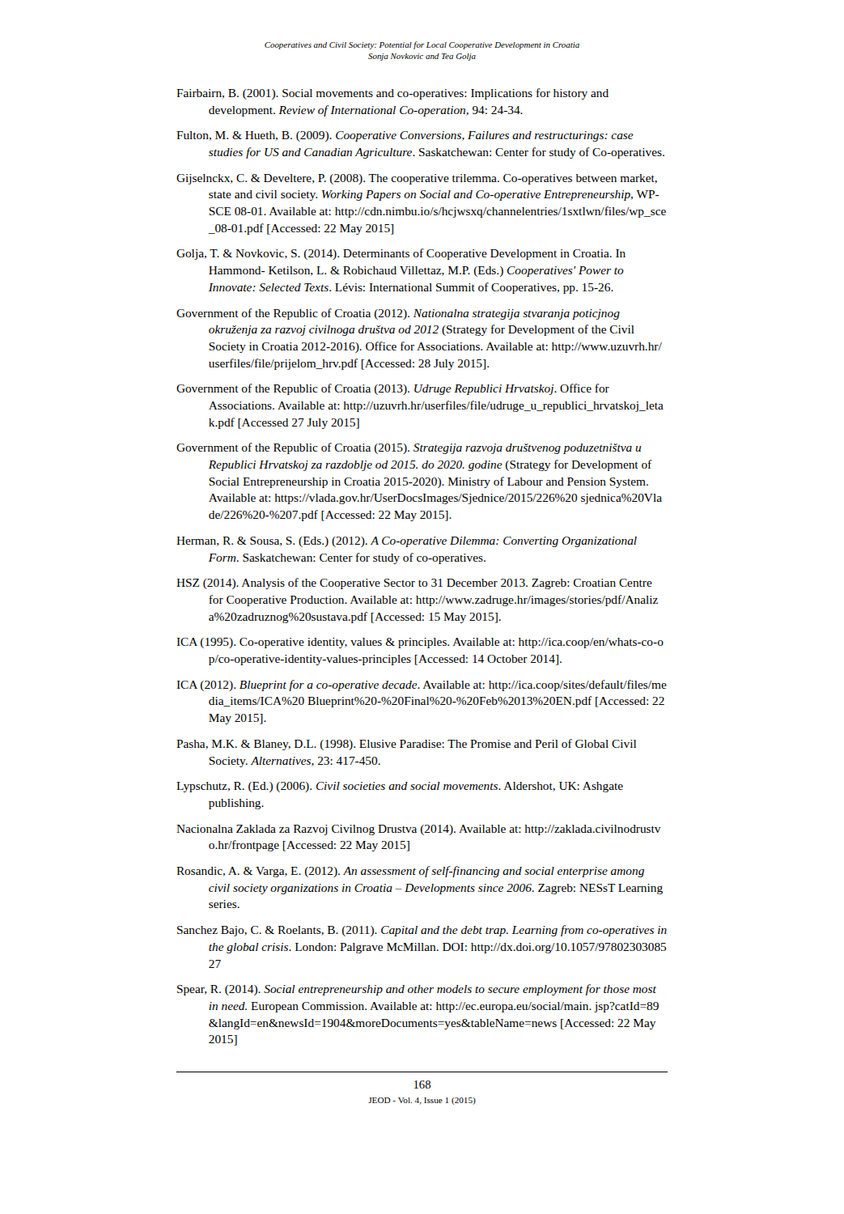Cooperatives and Civil Society: Potential for Local Cooperative Development in Croatia Sonja Novkovic and Tea Golja
Fairbairn, B. (2001). Social movements and co-operatives: Implications for history and development. Review of International Co-operation, 94: 24-34.
Fulton, M. & Hueth, B. (2009). Cooperative Conversions, Failures and restructurings: case studies for US and Canadian Agriculture. Saskatchewan: Center for study of Co-operatives.
Gijselnckx, C. & Develtere, P. (2008). The cooperative trilemma. Co-operatives between market, state and civil society. Working Papers on Social and Co-operative Entrepreneurship, WP-SCE 08-01. Available at: http://cdn.nimbu.io/s/hcjwsxq/channelentries/1sxtlwn/files/wp_sce_08-01.pdf [Accessed: 22 May 2015]
Golja, T. & Novkovic, S. (2014). Determinants of Cooperative Development in Croatia. In Hammond- Ketilson, L. & Robichaud Villettaz, M.P. (Eds.) Cooperatives' Power to Innovate: Selected Texts. Lévis: International Summit of Cooperatives, pp. 15-26.
Government of the Republic of Croatia (2012). Nationalna strategija stvaranja poticjnog okruženja za razvoj civilnoga društva od 2012 (Strategy for Development of the Civil Society in Croatia 2012-2016). Office for Associations. Available at: http://www.uzuvrh.hr/userfiles/file/prijelom_hrv.pdf [Accessed: 28 July 2015].
Government of the Republic of Croatia (2013). Udruge Republici Hrvatskoj. Office for Associations. Available at: http://uzuvrh.hr/userfiles/file/udruge_u_republici_hrvatskoj_letak.pdf [Accessed 27 July 2015]
Government of the Republic of Croatia (2015). Strategija razvoja društvenog poduzetništva u Republici Hrvatskoj za razdoblje od 2015. do 2020. godine (Strategy for Development of Social Entrepreneurship in Croatia 2015-2020). Ministry of Labour and Pension System. Available at: https://vlada.gov.hr/UserDocsImages/Sjednice/2015/226%20 sjednica%20Vlade/226%20-%207.pdf [Accessed: 22 May 2015].
Herman, R. & Sousa, S. (Eds.) (2012). A Co-operative Dilemma: Converting Organizational Form. Saskatchewan: Center for study of co-operatives.
HSZ (2014). Analysis of the Cooperative Sector to 31 December 2013. Zagreb: Croatian Centre for Cooperative Production. Available at: http://www.zadruge.hr/images/stories/pdf/Analiza%20zadruznog%20sustava.pdf [Accessed: 15 May 2015].
ICA (1995). Co-operative identity, values & principles. Available at: http://ica.coop/en/whats-co-op/co-operative-identity-values-principles [Accessed: 14 October 2014].
ICA (2012). Blueprint for a co-operative decade. Available at: http://ica.coop/sites/default/files/media_items/ICA%20 Blueprint%20-%20Final%20-%20Feb%2013%20EN.pdf [Accessed: 22 May 2015].
Pasha, M.K. & Blaney, D.L. (1998). Elusive Paradise: The Promise and Peril of Global Civil Society. Alternatives, 23: 417-450.
Lypschutz, R. (Ed.) (2006). Civil societies and social movements. Aldershot, UK: Ashgate publishing.
Nacionalna Zaklada za Razvoj Civilnog Drustva (2014). Available at: http://zaklada.civilnodrustvo.hr/frontpage [Accessed: 22 May 2015]
Rosandic, A. & Varga, E. (2012). An assessment of self-financing and social enterprise among civil society organizations in Croatia – Developments since 2006. Zagreb: NESsT Learning series.
Sanchez Bajo, C. & Roelants, B. (2011). Capital and the debt trap. Learning from co-operatives in the global crisis. London: Palgrave McMillan. DOI: http://dx.doi.org/10.1057/9780230308527
Spear, R. (2014). Social entrepreneurship and other models to secure employment for those most in need. European Commission. Available at: http://ec.europa.eu/social/main. jsp?catId=89&langId=en&newsId=1904&moreDocuments=yes&tableName=news [Accessed: 22 May 2015]
168 JEOD - Vol. 4, Issue 1 (2015)